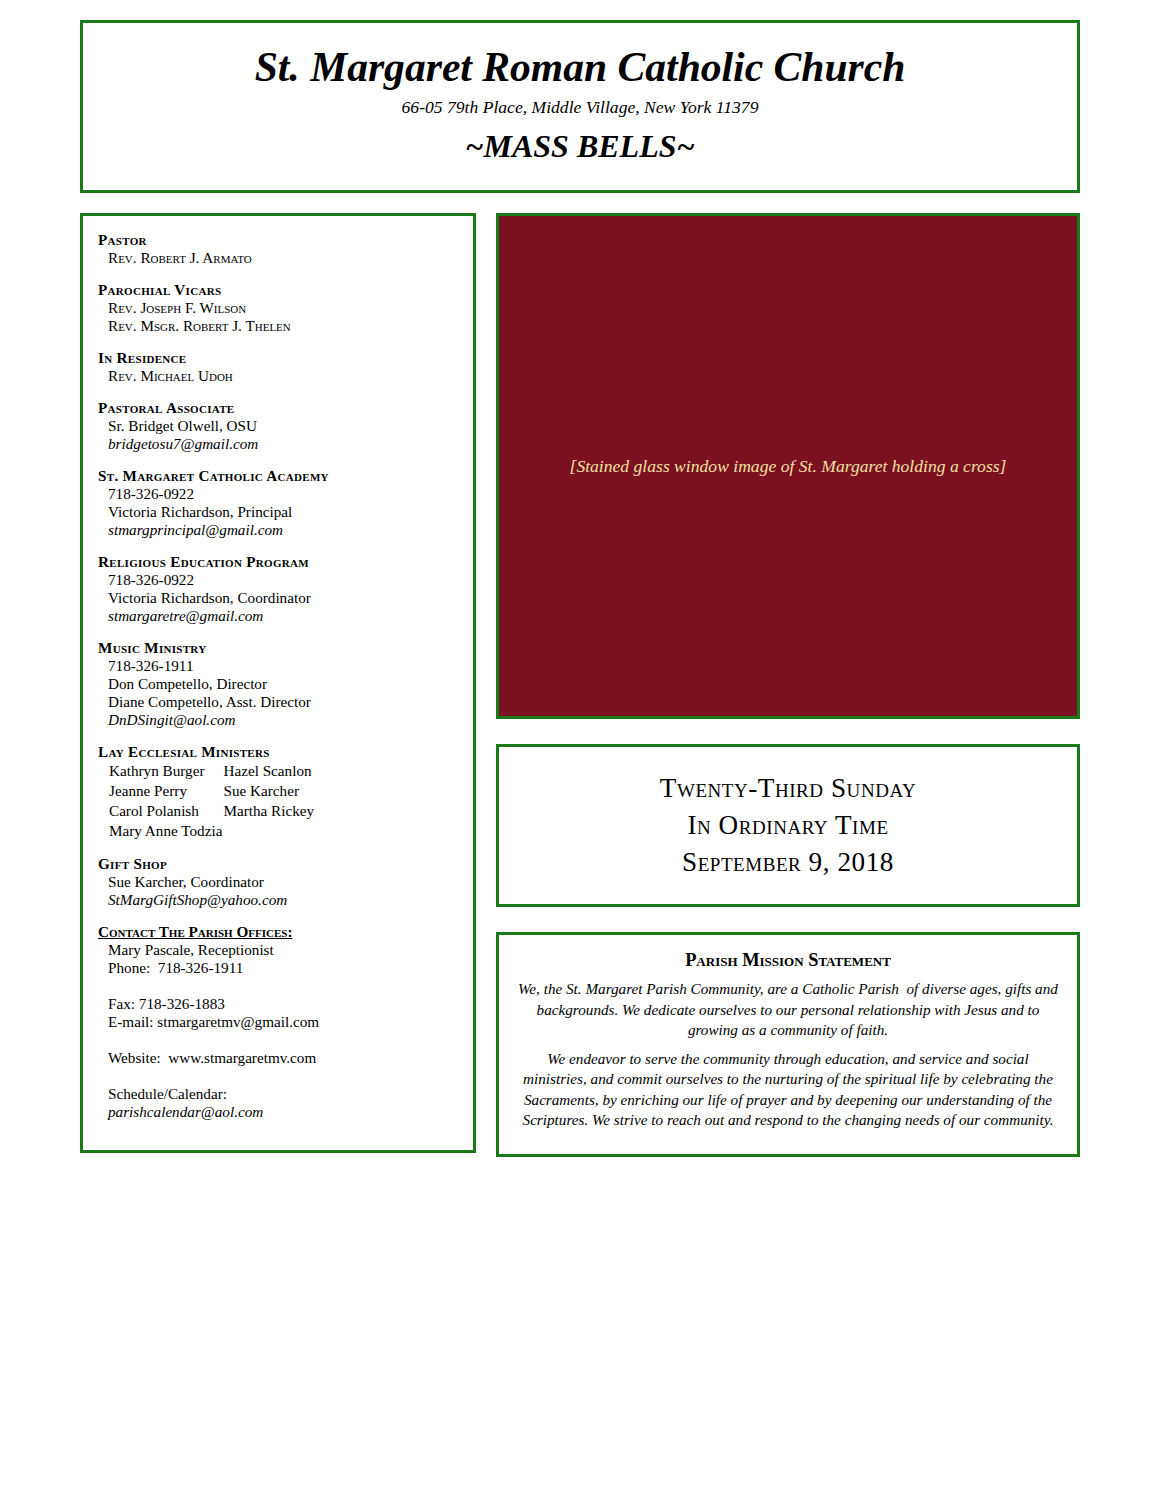St. Margaret Roman Catholic Church
66-05 79th Place, Middle Village, New York 11379
~MASS BELLS~
Pastor Rev. Robert J. Armato
Parochial Vicars Rev. Joseph F. Wilson Rev. Msgr. Robert J. Thelen
In Residence Rev. Michael Udoh
Pastoral Associate Sr. Bridget Olwell, OSU bridgetosu7@gmail.com
St. Margaret Catholic Academy 718-326-0922 Victoria Richardson, Principal stmargprincipal@gmail.com
Religious Education Program 718-326-0922 Victoria Richardson, Coordinator stmargaretre@gmail.com
Music Ministry 718-326-1911 Don Competello, Director Diane Competello, Asst. Director DnDSingit@aol.com
Lay Ecclesial Ministers
| Kathryn Burger | Hazel Scanlon |
| Jeanne Perry | Sue Karcher |
| Carol Polanish | Martha Rickey |
| Mary Anne Todzia |
Gift Shop Sue Karcher, Coordinator StMargGiftShop@yahoo.com
Contact The Parish Offices: Mary Pascale, Receptionist Phone: 718-326-1911
Fax: 718-326-1883 E-mail: stmargaretmv@gmail.com
Website: www.stmargaretmv.com
Schedule/Calendar: parishcalendar@aol.com
[Stained glass window image of St. Margaret holding a cross]
Twenty-Third Sunday
In Ordinary Time
September 9, 2018
Parish Mission Statement
We, the St. Margaret Parish Community, are a Catholic Parish of diverse ages, gifts and backgrounds. We dedicate ourselves to our personal relationship with Jesus and to growing as a community of faith.
We endeavor to serve the community through education, and service and social ministries, and commit ourselves to the nurturing of the spiritual life by celebrating the Sacraments, by enriching our life of prayer and by deepening our understanding of the Scriptures. We strive to reach out and respond to the changing needs of our community.